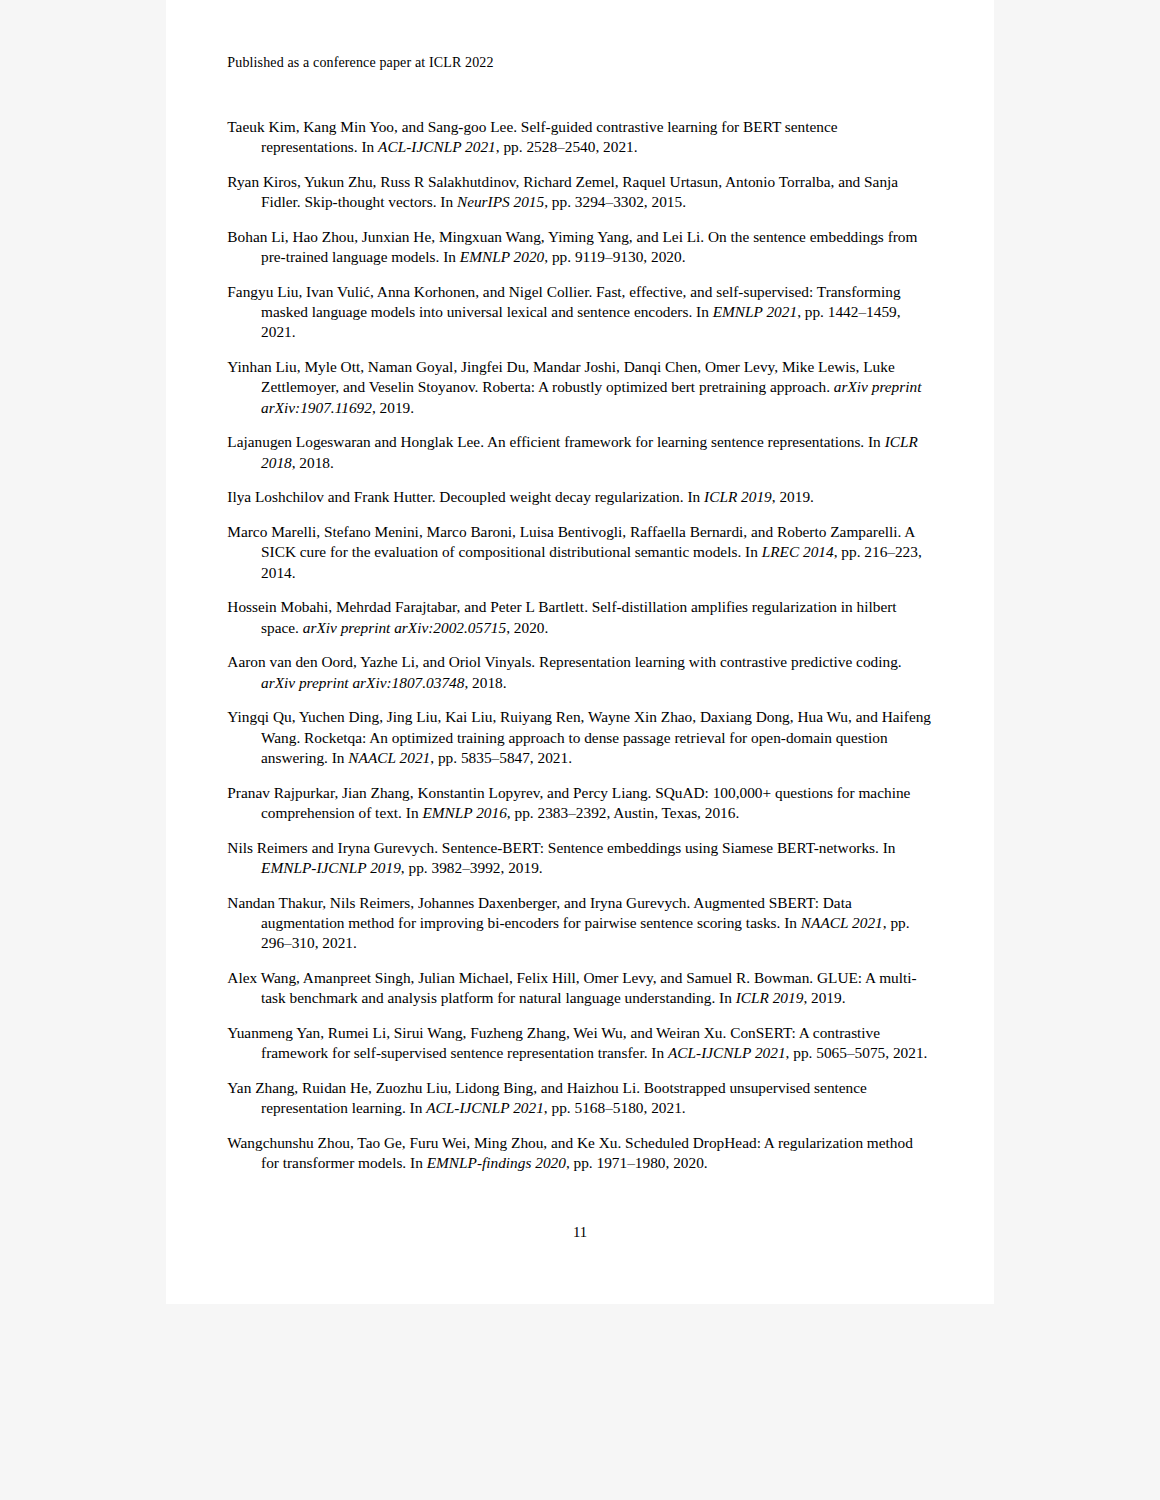Published as a conference paper at ICLR 2022
Taeuk Kim, Kang Min Yoo, and Sang-goo Lee. Self-guided contrastive learning for BERT sentence representations. In ACL-IJCNLP 2021, pp. 2528–2540, 2021.
Ryan Kiros, Yukun Zhu, Russ R Salakhutdinov, Richard Zemel, Raquel Urtasun, Antonio Torralba, and Sanja Fidler. Skip-thought vectors. In NeurIPS 2015, pp. 3294–3302, 2015.
Bohan Li, Hao Zhou, Junxian He, Mingxuan Wang, Yiming Yang, and Lei Li. On the sentence embeddings from pre-trained language models. In EMNLP 2020, pp. 9119–9130, 2020.
Fangyu Liu, Ivan Vulić, Anna Korhonen, and Nigel Collier. Fast, effective, and self-supervised: Transforming masked language models into universal lexical and sentence encoders. In EMNLP 2021, pp. 1442–1459, 2021.
Yinhan Liu, Myle Ott, Naman Goyal, Jingfei Du, Mandar Joshi, Danqi Chen, Omer Levy, Mike Lewis, Luke Zettlemoyer, and Veselin Stoyanov. Roberta: A robustly optimized bert pretraining approach. arXiv preprint arXiv:1907.11692, 2019.
Lajanugen Logeswaran and Honglak Lee. An efficient framework for learning sentence representations. In ICLR 2018, 2018.
Ilya Loshchilov and Frank Hutter. Decoupled weight decay regularization. In ICLR 2019, 2019.
Marco Marelli, Stefano Menini, Marco Baroni, Luisa Bentivogli, Raffaella Bernardi, and Roberto Zamparelli. A SICK cure for the evaluation of compositional distributional semantic models. In LREC 2014, pp. 216–223, 2014.
Hossein Mobahi, Mehrdad Farajtabar, and Peter L Bartlett. Self-distillation amplifies regularization in hilbert space. arXiv preprint arXiv:2002.05715, 2020.
Aaron van den Oord, Yazhe Li, and Oriol Vinyals. Representation learning with contrastive predictive coding. arXiv preprint arXiv:1807.03748, 2018.
Yingqi Qu, Yuchen Ding, Jing Liu, Kai Liu, Ruiyang Ren, Wayne Xin Zhao, Daxiang Dong, Hua Wu, and Haifeng Wang. Rocketqa: An optimized training approach to dense passage retrieval for open-domain question answering. In NAACL 2021, pp. 5835–5847, 2021.
Pranav Rajpurkar, Jian Zhang, Konstantin Lopyrev, and Percy Liang. SQuAD: 100,000+ questions for machine comprehension of text. In EMNLP 2016, pp. 2383–2392, Austin, Texas, 2016.
Nils Reimers and Iryna Gurevych. Sentence-BERT: Sentence embeddings using Siamese BERT-networks. In EMNLP-IJCNLP 2019, pp. 3982–3992, 2019.
Nandan Thakur, Nils Reimers, Johannes Daxenberger, and Iryna Gurevych. Augmented SBERT: Data augmentation method for improving bi-encoders for pairwise sentence scoring tasks. In NAACL 2021, pp. 296–310, 2021.
Alex Wang, Amanpreet Singh, Julian Michael, Felix Hill, Omer Levy, and Samuel R. Bowman. GLUE: A multi-task benchmark and analysis platform for natural language understanding. In ICLR 2019, 2019.
Yuanmeng Yan, Rumei Li, Sirui Wang, Fuzheng Zhang, Wei Wu, and Weiran Xu. ConSERT: A contrastive framework for self-supervised sentence representation transfer. In ACL-IJCNLP 2021, pp. 5065–5075, 2021.
Yan Zhang, Ruidan He, Zuozhu Liu, Lidong Bing, and Haizhou Li. Bootstrapped unsupervised sentence representation learning. In ACL-IJCNLP 2021, pp. 5168–5180, 2021.
Wangchunshu Zhou, Tao Ge, Furu Wei, Ming Zhou, and Ke Xu. Scheduled DropHead: A regularization method for transformer models. In EMNLP-findings 2020, pp. 1971–1980, 2020.
11